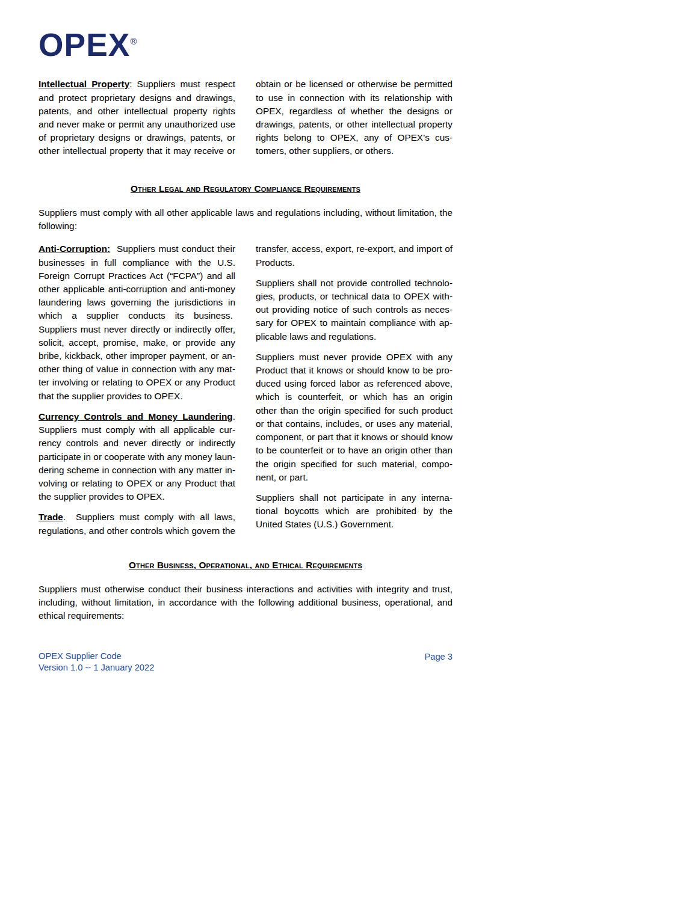OPEX®
Intellectual Property: Suppliers must respect and protect proprietary designs and drawings, patents, and other intellectual property rights and never make or permit any unauthorized use of proprietary designs or drawings, patents, or other intellectual property that it may receive or obtain or be licensed or otherwise be permitted to use in connection with its relationship with OPEX, regardless of whether the designs or drawings, patents, or other intellectual property rights belong to OPEX, any of OPEX’s customers, other suppliers, or others.
Other Legal and Regulatory Compliance Requirements
Suppliers must comply with all other applicable laws and regulations including, without limitation, the following:
Anti-Corruption: Suppliers must conduct their businesses in full compliance with the U.S. Foreign Corrupt Practices Act (“FCPA”) and all other applicable anti-corruption and anti-money laundering laws governing the jurisdictions in which a supplier conducts its business. Suppliers must never directly or indirectly offer, solicit, accept, promise, make, or provide any bribe, kickback, other improper payment, or another thing of value in connection with any matter involving or relating to OPEX or any Product that the supplier provides to OPEX.
Currency Controls and Money Laundering. Suppliers must comply with all applicable currency controls and never directly or indirectly participate in or cooperate with any money laundering scheme in connection with any matter involving or relating to OPEX or any Product that the supplier provides to OPEX.
Trade. Suppliers must comply with all laws, regulations, and other controls which govern the transfer, access, export, re-export, and import of Products.
Suppliers shall not provide controlled technologies, products, or technical data to OPEX without providing notice of such controls as necessary for OPEX to maintain compliance with applicable laws and regulations.
Suppliers must never provide OPEX with any Product that it knows or should know to be produced using forced labor as referenced above, which is counterfeit, or which has an origin other than the origin specified for such product or that contains, includes, or uses any material, component, or part that it knows or should know to be counterfeit or to have an origin other than the origin specified for such material, component, or part.
Suppliers shall not participate in any international boycotts which are prohibited by the United States (U.S.) Government.
Other Business, Operational, and Ethical Requirements
Suppliers must otherwise conduct their business interactions and activities with integrity and trust, including, without limitation, in accordance with the following additional business, operational, and ethical requirements:
OPEX Supplier Code
Version 1.0 -- 1 January 2022
Page 3